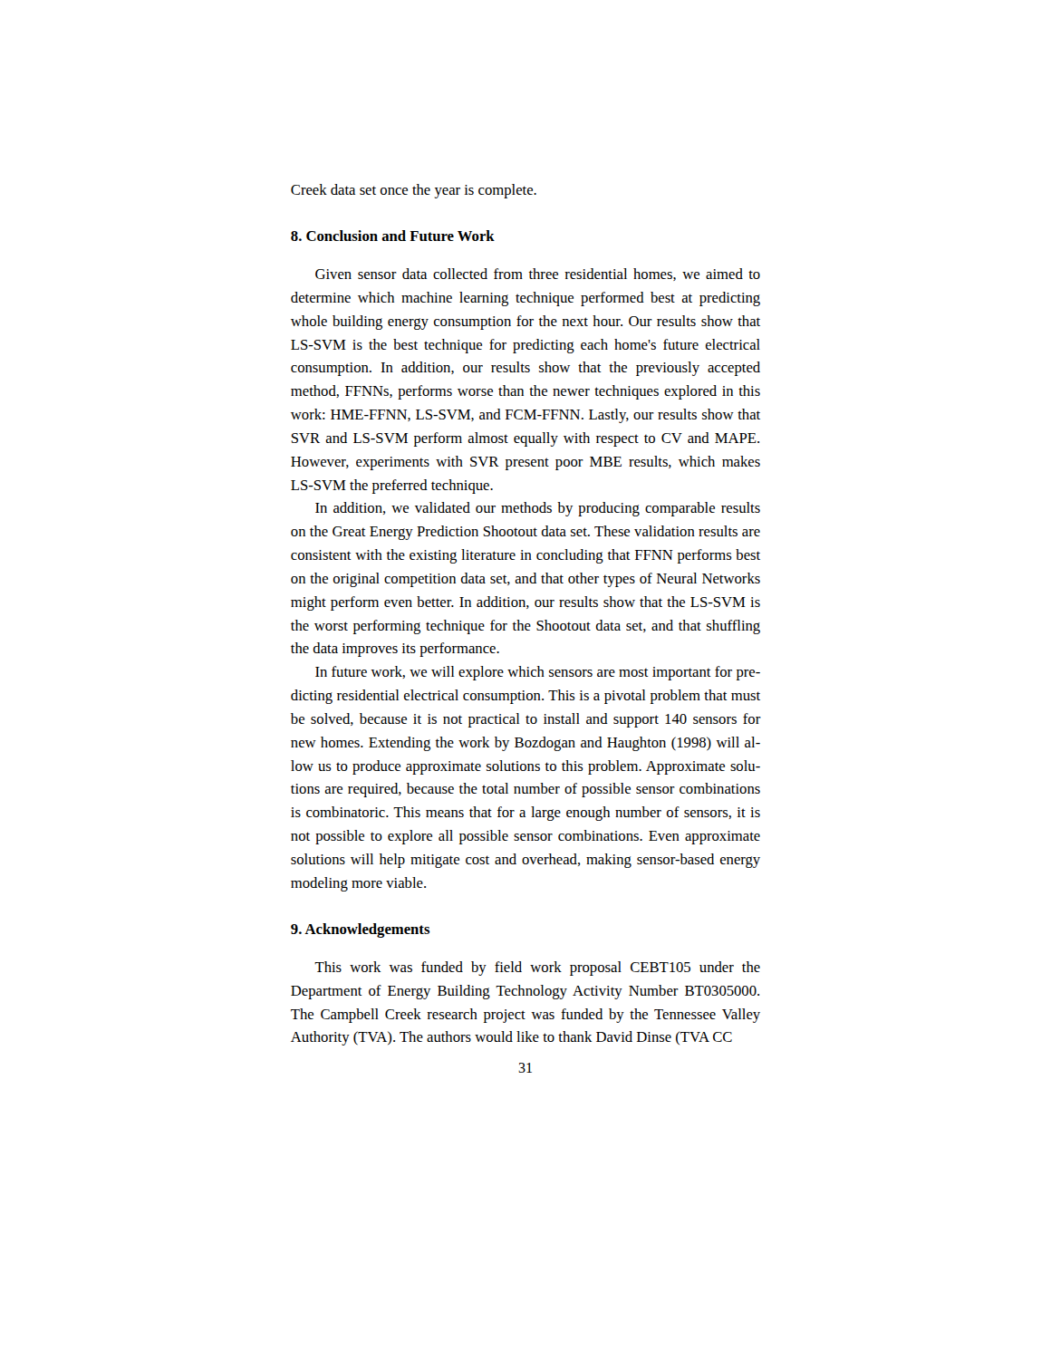Creek data set once the year is complete.
8. Conclusion and Future Work
Given sensor data collected from three residential homes, we aimed to determine which machine learning technique performed best at predicting whole building energy consumption for the next hour. Our results show that LS-SVM is the best technique for predicting each home's future electrical consumption. In addition, our results show that the previously accepted method, FFNNs, performs worse than the newer techniques explored in this work: HME-FFNN, LS-SVM, and FCM-FFNN. Lastly, our results show that SVR and LS-SVM perform almost equally with respect to CV and MAPE. However, experiments with SVR present poor MBE results, which makes LS-SVM the preferred technique.
In addition, we validated our methods by producing comparable results on the Great Energy Prediction Shootout data set. These validation results are consistent with the existing literature in concluding that FFNN performs best on the original competition data set, and that other types of Neural Networks might perform even better. In addition, our results show that the LS-SVM is the worst performing technique for the Shootout data set, and that shuffling the data improves its performance.
In future work, we will explore which sensors are most important for predicting residential electrical consumption. This is a pivotal problem that must be solved, because it is not practical to install and support 140 sensors for new homes. Extending the work by Bozdogan and Haughton (1998) will allow us to produce approximate solutions to this problem. Approximate solutions are required, because the total number of possible sensor combinations is combinatoric. This means that for a large enough number of sensors, it is not possible to explore all possible sensor combinations. Even approximate solutions will help mitigate cost and overhead, making sensor-based energy modeling more viable.
9. Acknowledgements
This work was funded by field work proposal CEBT105 under the Department of Energy Building Technology Activity Number BT0305000. The Campbell Creek research project was funded by the Tennessee Valley Authority (TVA). The authors would like to thank David Dinse (TVA CC
31